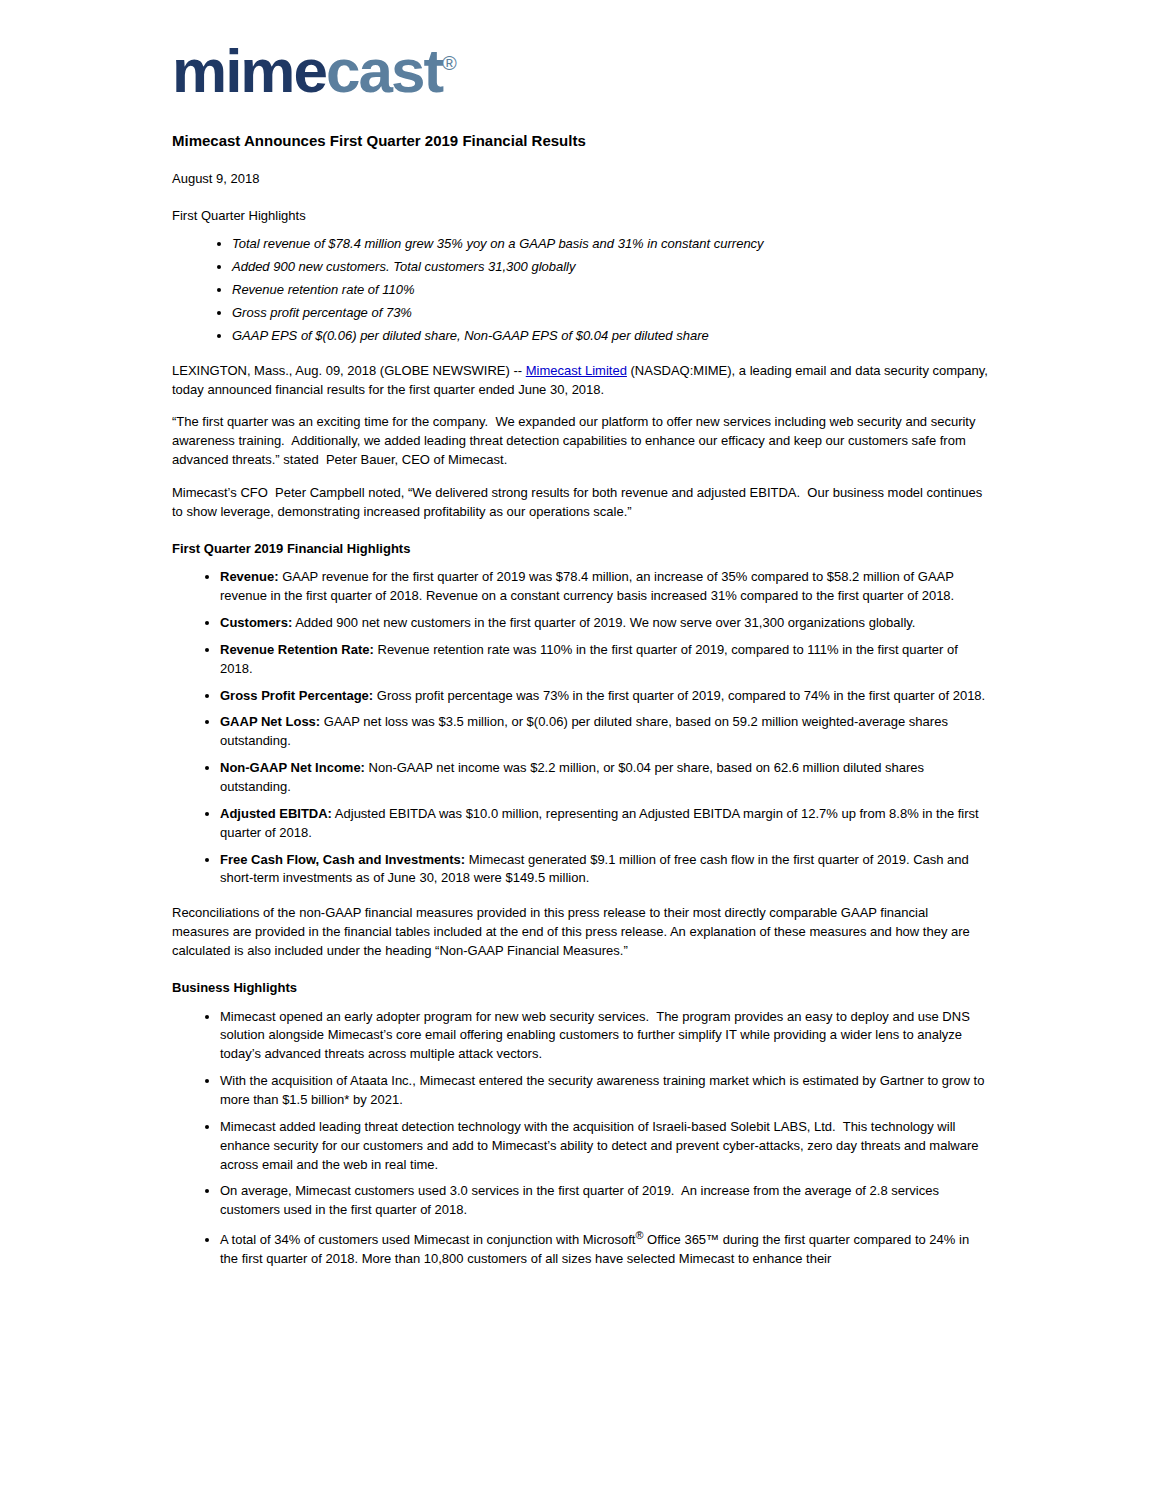mimecast®
Mimecast Announces First Quarter 2019 Financial Results
August 9, 2018
First Quarter Highlights
Total revenue of $78.4 million grew 35% yoy on a GAAP basis and 31% in constant currency
Added 900 new customers. Total customers 31,300 globally
Revenue retention rate of 110%
Gross profit percentage of 73%
GAAP EPS of $(0.06) per diluted share, Non-GAAP EPS of $0.04 per diluted share
LEXINGTON, Mass., Aug. 09, 2018 (GLOBE NEWSWIRE) -- Mimecast Limited (NASDAQ:MIME), a leading email and data security company, today announced financial results for the first quarter ended June 30, 2018.
“The first quarter was an exciting time for the company. We expanded our platform to offer new services including web security and security awareness training. Additionally, we added leading threat detection capabilities to enhance our efficacy and keep our customers safe from advanced threats.” stated Peter Bauer, CEO of Mimecast.
Mimecast’s CFO Peter Campbell noted, “We delivered strong results for both revenue and adjusted EBITDA. Our business model continues to show leverage, demonstrating increased profitability as our operations scale.”
First Quarter 2019 Financial Highlights
Revenue: GAAP revenue for the first quarter of 2019 was $78.4 million, an increase of 35% compared to $58.2 million of GAAP revenue in the first quarter of 2018. Revenue on a constant currency basis increased 31% compared to the first quarter of 2018.
Customers: Added 900 net new customers in the first quarter of 2019. We now serve over 31,300 organizations globally.
Revenue Retention Rate: Revenue retention rate was 110% in the first quarter of 2019, compared to 111% in the first quarter of 2018.
Gross Profit Percentage: Gross profit percentage was 73% in the first quarter of 2019, compared to 74% in the first quarter of 2018.
GAAP Net Loss: GAAP net loss was $3.5 million, or $(0.06) per diluted share, based on 59.2 million weighted-average shares outstanding.
Non-GAAP Net Income: Non-GAAP net income was $2.2 million, or $0.04 per share, based on 62.6 million diluted shares outstanding.
Adjusted EBITDA: Adjusted EBITDA was $10.0 million, representing an Adjusted EBITDA margin of 12.7% up from 8.8% in the first quarter of 2018.
Free Cash Flow, Cash and Investments: Mimecast generated $9.1 million of free cash flow in the first quarter of 2019. Cash and short-term investments as of June 30, 2018 were $149.5 million.
Reconciliations of the non-GAAP financial measures provided in this press release to their most directly comparable GAAP financial measures are provided in the financial tables included at the end of this press release. An explanation of these measures and how they are calculated is also included under the heading “Non-GAAP Financial Measures.”
Business Highlights
Mimecast opened an early adopter program for new web security services. The program provides an easy to deploy and use DNS solution alongside Mimecast’s core email offering enabling customers to further simplify IT while providing a wider lens to analyze today’s advanced threats across multiple attack vectors.
With the acquisition of Ataata Inc., Mimecast entered the security awareness training market which is estimated by Gartner to grow to more than $1.5 billion* by 2021.
Mimecast added leading threat detection technology with the acquisition of Israeli-based Solebit LABS, Ltd. This technology will enhance security for our customers and add to Mimecast’s ability to detect and prevent cyber-attacks, zero day threats and malware across email and the web in real time.
On average, Mimecast customers used 3.0 services in the first quarter of 2019. An increase from the average of 2.8 services customers used in the first quarter of 2018.
A total of 34% of customers used Mimecast in conjunction with Microsoft® Office 365™ during the first quarter compared to 24% in the first quarter of 2018. More than 10,800 customers of all sizes have selected Mimecast to enhance their